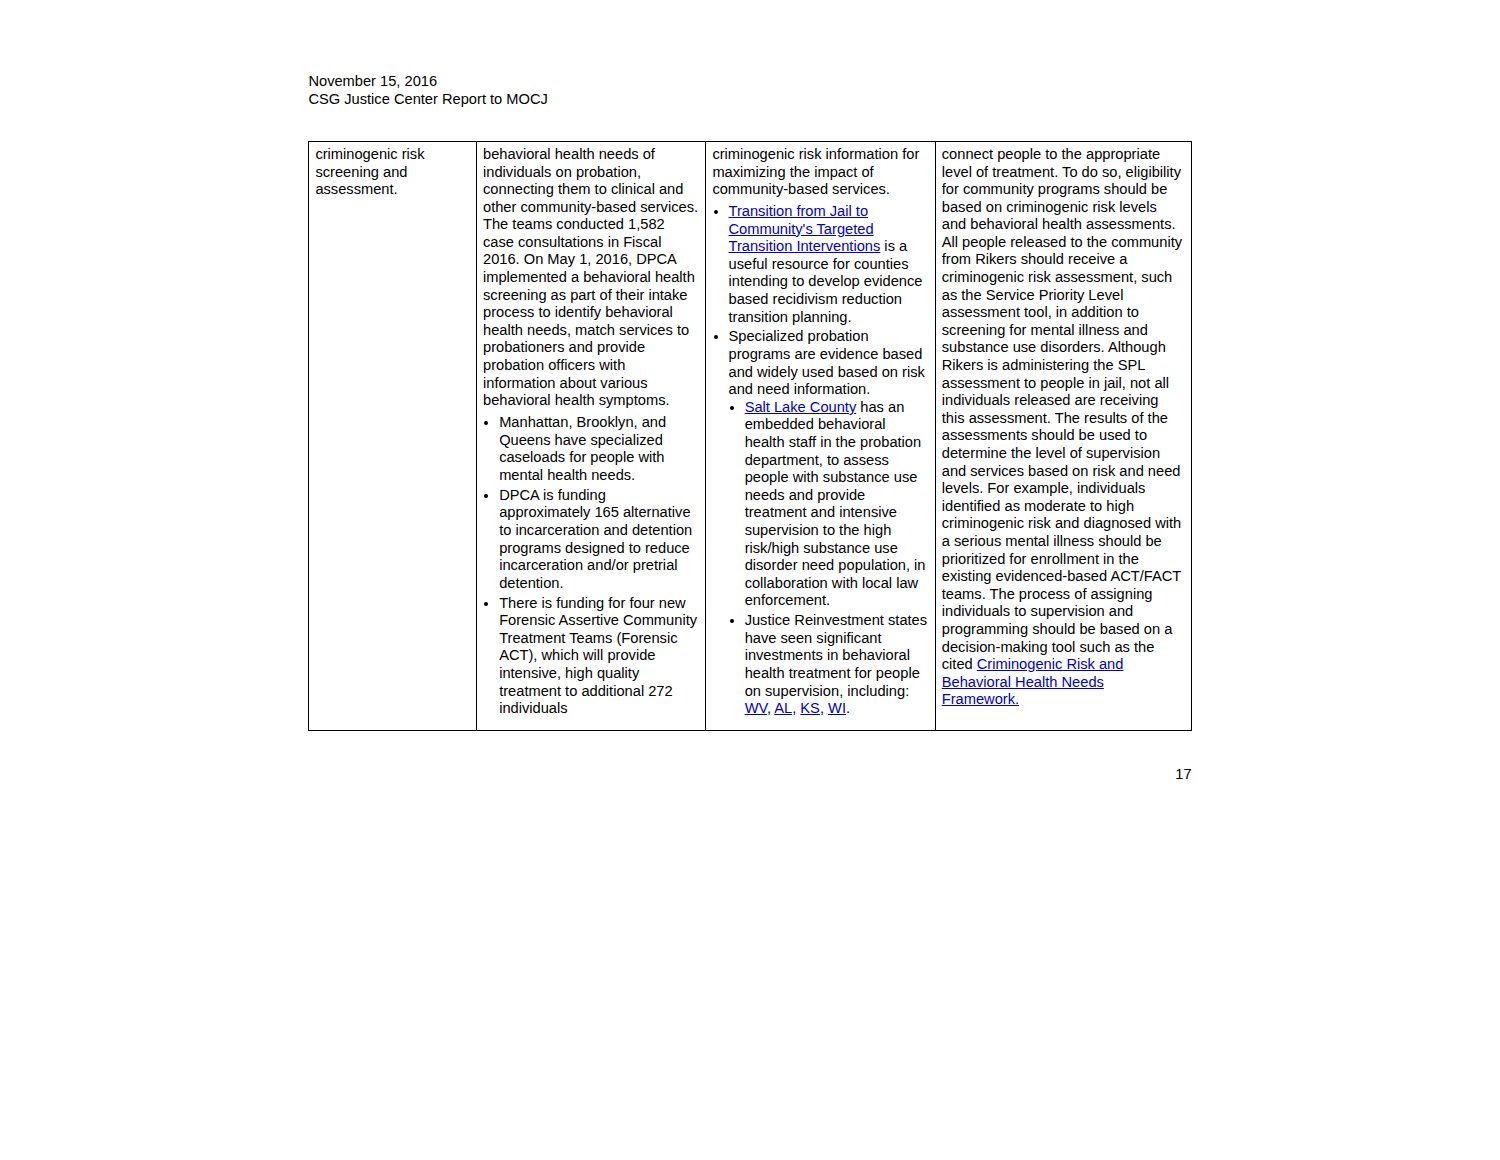November 15, 2016
CSG Justice Center Report to MOCJ
| criminogenic risk screening and assessment. | behavioral health needs of individuals on probation, connecting them to clinical and other community-based services. The teams conducted 1,582 case consultations in Fiscal 2016. On May 1, 2016, DPCA implemented a behavioral health screening as part of their intake process to identify behavioral health needs, match services to probationers and provide probation officers with information about various behavioral health symptoms. Manhattan, Brooklyn, and Queens have specialized caseloads for people with mental health needs. DPCA is funding approximately 165 alternative to incarceration and detention programs designed to reduce incarceration and/or pretrial detention. There is funding for four new Forensic Assertive Community Treatment Teams (Forensic ACT), which will provide intensive, high quality treatment to additional 272 individuals | criminogenic risk information for maximizing the impact of community-based services. Transition from Jail to Community's Targeted Transition Interventions is a useful resource for counties intending to develop evidence based recidivism reduction transition planning. Specialized probation programs are evidence based and widely used based on risk and need information. Salt Lake County has an embedded behavioral health staff in the probation department, to assess people with substance use needs and provide treatment and intensive supervision to the high risk/high substance use disorder need population, in collaboration with local law enforcement. Justice Reinvestment states have seen significant investments in behavioral health treatment for people on supervision, including: WV , AL , KS , WI . | connect people to the appropriate level of treatment. To do so, eligibility for community programs should be based on criminogenic risk levels and behavioral health assessments. All people released to the community from Rikers should receive a criminogenic risk assessment, such as the Service Priority Level assessment tool, in addition to screening for mental illness and substance use disorders. Although Rikers is administering the SPL assessment to people in jail, not all individuals released are receiving this assessment. The results of the assessments should be used to determine the level of supervision and services based on risk and need levels. For example, individuals identified as moderate to high criminogenic risk and diagnosed with a serious mental illness should be prioritized for enrollment in the existing evidenced-based ACT/FACT teams. The process of assigning individuals to supervision and programming should be based on a decision-making tool such as the cited Criminogenic Risk and Behavioral Health Needs Framework. |
17